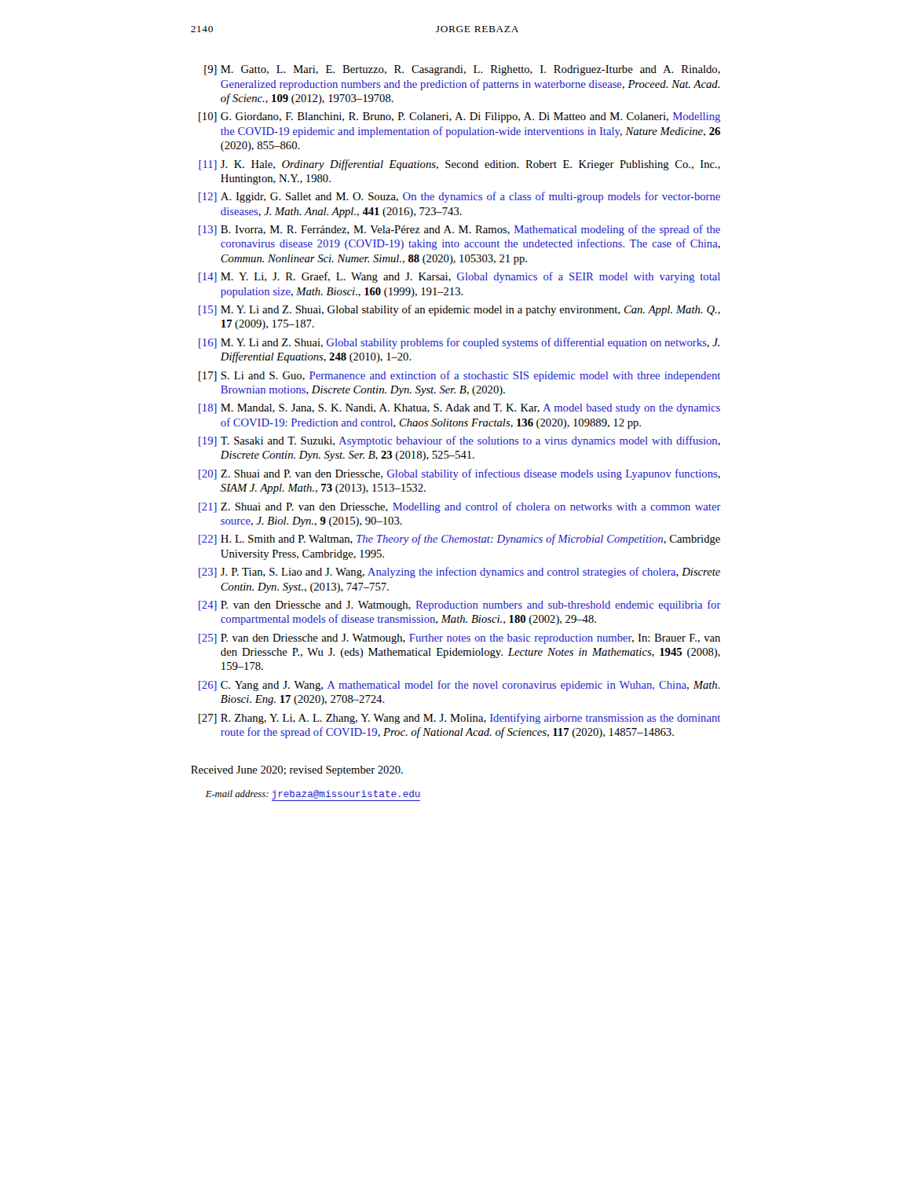2140 JORGE REBAZA
[9] M. Gatto, L. Mari, E. Bertuzzo, R. Casagrandi, L. Righetto, I. Rodriguez-Iturbe and A. Rinaldo, Generalized reproduction numbers and the prediction of patterns in waterborne disease, Proceed. Nat. Acad. of Scienc., 109 (2012), 19703–19708.
[10] G. Giordano, F. Blanchini, R. Bruno, P. Colaneri, A. Di Filippo, A. Di Matteo and M. Colaneri, Modelling the COVID-19 epidemic and implementation of population-wide interventions in Italy, Nature Medicine, 26 (2020), 855–860.
[11] J. K. Hale, Ordinary Differential Equations, Second edition. Robert E. Krieger Publishing Co., Inc., Huntington, N.Y., 1980.
[12] A. Iggidr, G. Sallet and M. O. Souza, On the dynamics of a class of multi-group models for vector-borne diseases, J. Math. Anal. Appl., 441 (2016), 723–743.
[13] B. Ivorra, M. R. Ferrández, M. Vela-Pérez and A. M. Ramos, Mathematical modeling of the spread of the coronavirus disease 2019 (COVID-19) taking into account the undetected infections. The case of China, Commun. Nonlinear Sci. Numer. Simul., 88 (2020), 105303, 21 pp.
[14] M. Y. Li, J. R. Graef, L. Wang and J. Karsai, Global dynamics of a SEIR model with varying total population size, Math. Biosci., 160 (1999), 191–213.
[15] M. Y. Li and Z. Shuai, Global stability of an epidemic model in a patchy environment, Can. Appl. Math. Q., 17 (2009), 175–187.
[16] M. Y. Li and Z. Shuai, Global stability problems for coupled systems of differential equation on networks, J. Differential Equations, 248 (2010), 1–20.
[17] S. Li and S. Guo, Permanence and extinction of a stochastic SIS epidemic model with three independent Brownian motions, Discrete Contin. Dyn. Syst. Ser. B, (2020).
[18] M. Mandal, S. Jana, S. K. Nandi, A. Khatua, S. Adak and T. K. Kar, A model based study on the dynamics of COVID-19: Prediction and control, Chaos Solitons Fractals, 136 (2020), 109889, 12 pp.
[19] T. Sasaki and T. Suzuki, Asymptotic behaviour of the solutions to a virus dynamics model with diffusion, Discrete Contin. Dyn. Syst. Ser. B, 23 (2018), 525–541.
[20] Z. Shuai and P. van den Driessche, Global stability of infectious disease models using Lyapunov functions, SIAM J. Appl. Math., 73 (2013), 1513–1532.
[21] Z. Shuai and P. van den Driessche, Modelling and control of cholera on networks with a common water source, J. Biol. Dyn., 9 (2015), 90–103.
[22] H. L. Smith and P. Waltman, The Theory of the Chemostat: Dynamics of Microbial Competition, Cambridge University Press, Cambridge, 1995.
[23] J. P. Tian, S. Liao and J. Wang, Analyzing the infection dynamics and control strategies of cholera, Discrete Contin. Dyn. Syst., (2013), 747–757.
[24] P. van den Driessche and J. Watmough, Reproduction numbers and sub-threshold endemic equilibria for compartmental models of disease transmission, Math. Biosci., 180 (2002), 29–48.
[25] P. van den Driessche and J. Watmough, Further notes on the basic reproduction number, In: Brauer F., van den Driessche P., Wu J. (eds) Mathematical Epidemiology. Lecture Notes in Mathematics, 1945 (2008), 159–178.
[26] C. Yang and J. Wang, A mathematical model for the novel coronavirus epidemic in Wuhan, China, Math. Biosci. Eng. 17 (2020), 2708–2724.
[27] R. Zhang, Y. Li, A. L. Zhang, Y. Wang and M. J. Molina, Identifying airborne transmission as the dominant route for the spread of COVID-19, Proc. of National Acad. of Sciences, 117 (2020), 14857–14863.
Received June 2020; revised September 2020.
E-mail address: jrebaza@missouristate.edu